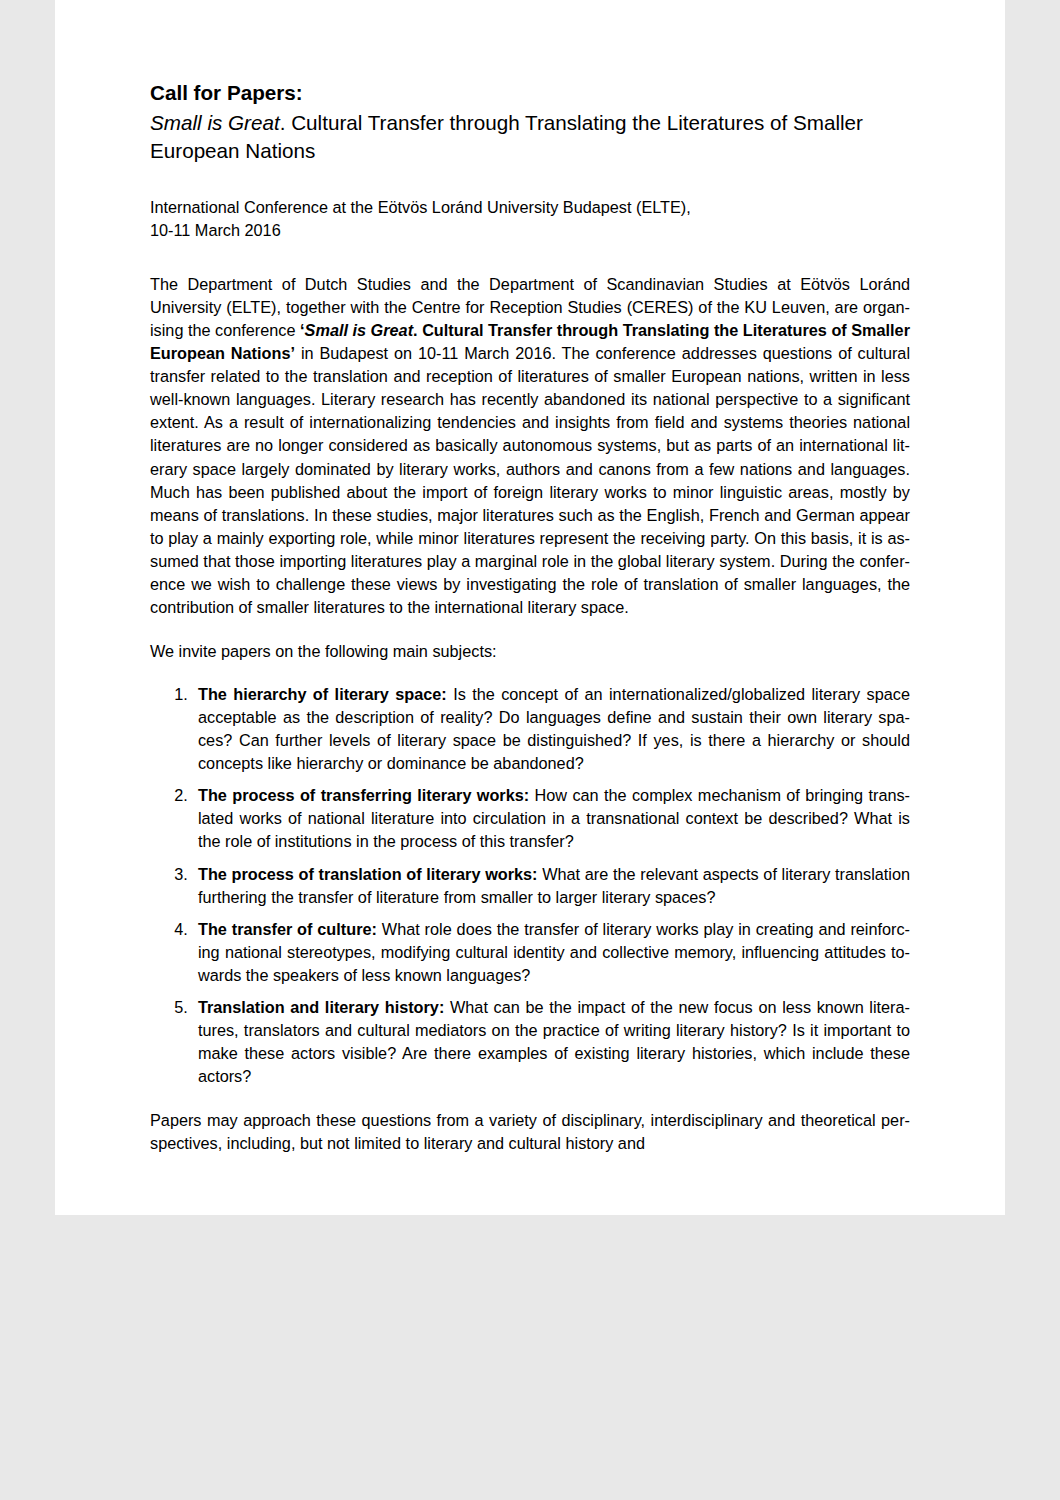Call for Papers:
Small is Great. Cultural Transfer through Translating the Literatures of Smaller European Nations
International Conference at the Eötvös Loránd University Budapest (ELTE),
10-11 March 2016
The Department of Dutch Studies and the Department of Scandinavian Studies at Eötvös Loránd University (ELTE), together with the Centre for Reception Studies (CERES) of the KU Leuven, are organising the conference ‘Small is Great. Cultural Transfer through Translating the Literatures of Smaller European Nations’ in Budapest on 10-11 March 2016. The conference addresses questions of cultural transfer related to the translation and reception of literatures of smaller European nations, written in less well-known languages. Literary research has recently abandoned its national perspective to a significant extent. As a result of internationalizing tendencies and insights from field and systems theories national literatures are no longer considered as basically autonomous systems, but as parts of an international literary space largely dominated by literary works, authors and canons from a few nations and languages. Much has been published about the import of foreign literary works to minor linguistic areas, mostly by means of translations. In these studies, major literatures such as the English, French and German appear to play a mainly exporting role, while minor literatures represent the receiving party. On this basis, it is assumed that those importing literatures play a marginal role in the global literary system. During the conference we wish to challenge these views by investigating the role of translation of smaller languages, the contribution of smaller literatures to the international literary space.
We invite papers on the following main subjects:
The hierarchy of literary space: Is the concept of an internationalized/globalized literary space acceptable as the description of reality? Do languages define and sustain their own literary spaces? Can further levels of literary space be distinguished? If yes, is there a hierarchy or should concepts like hierarchy or dominance be abandoned?
The process of transferring literary works: How can the complex mechanism of bringing translated works of national literature into circulation in a transnational context be described? What is the role of institutions in the process of this transfer?
The process of translation of literary works: What are the relevant aspects of literary translation furthering the transfer of literature from smaller to larger literary spaces?
The transfer of culture: What role does the transfer of literary works play in creating and reinforcing national stereotypes, modifying cultural identity and collective memory, influencing attitudes towards the speakers of less known languages?
Translation and literary history: What can be the impact of the new focus on less known literatures, translators and cultural mediators on the practice of writing literary history? Is it important to make these actors visible? Are there examples of existing literary histories, which include these actors?
Papers may approach these questions from a variety of disciplinary, interdisciplinary and theoretical perspectives, including, but not limited to literary and cultural history and